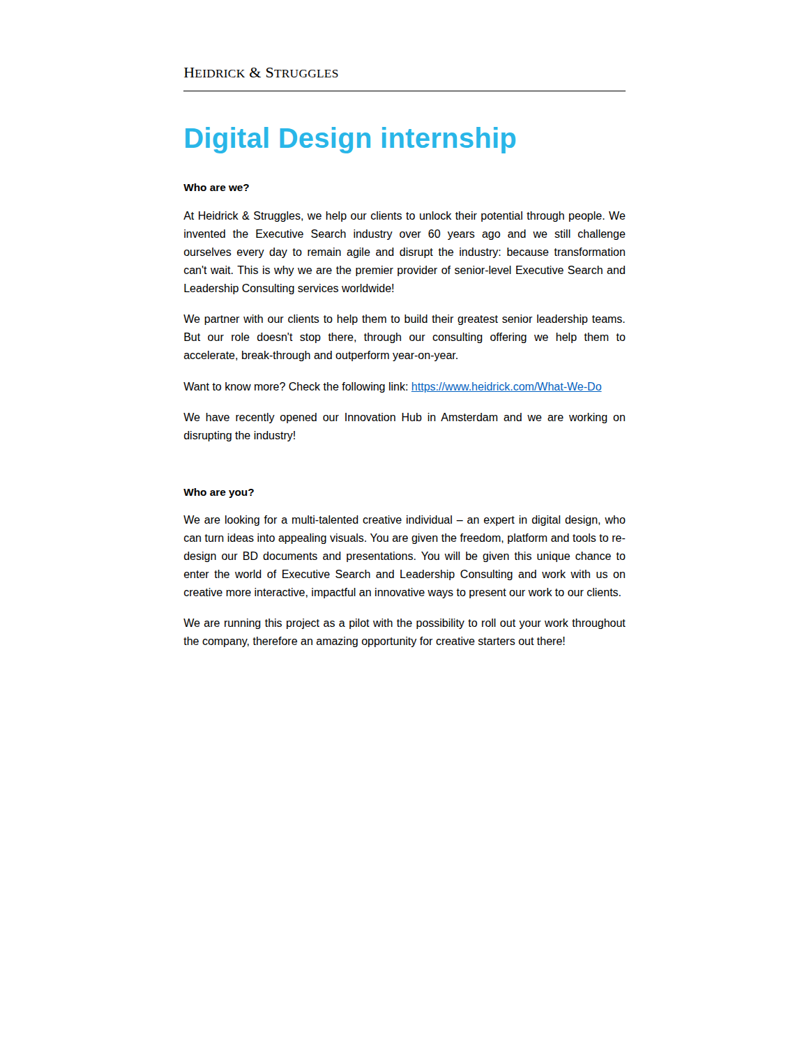HEIDRICK & STRUGGLES
Digital Design internship
Who are we?
At Heidrick & Struggles, we help our clients to unlock their potential through people. We invented the Executive Search industry over 60 years ago and we still challenge ourselves every day to remain agile and disrupt the industry: because transformation can't wait. This is why we are the premier provider of senior-level Executive Search and Leadership Consulting services worldwide!
We partner with our clients to help them to build their greatest senior leadership teams. But our role doesn't stop there, through our consulting offering we help them to accelerate, break-through and outperform year-on-year.
Want to know more? Check the following link: https://www.heidrick.com/What-We-Do
We have recently opened our Innovation Hub in Amsterdam and we are working on disrupting the industry!
Who are you?
We are looking for a multi-talented creative individual – an expert in digital design, who can turn ideas into appealing visuals. You are given the freedom, platform and tools to re-design our BD documents and presentations. You will be given this unique chance to enter the world of Executive Search and Leadership Consulting and work with us on creative more interactive, impactful an innovative ways to present our work to our clients.
We are running this project as a pilot with the possibility to roll out your work throughout the company, therefore an amazing opportunity for creative starters out there!